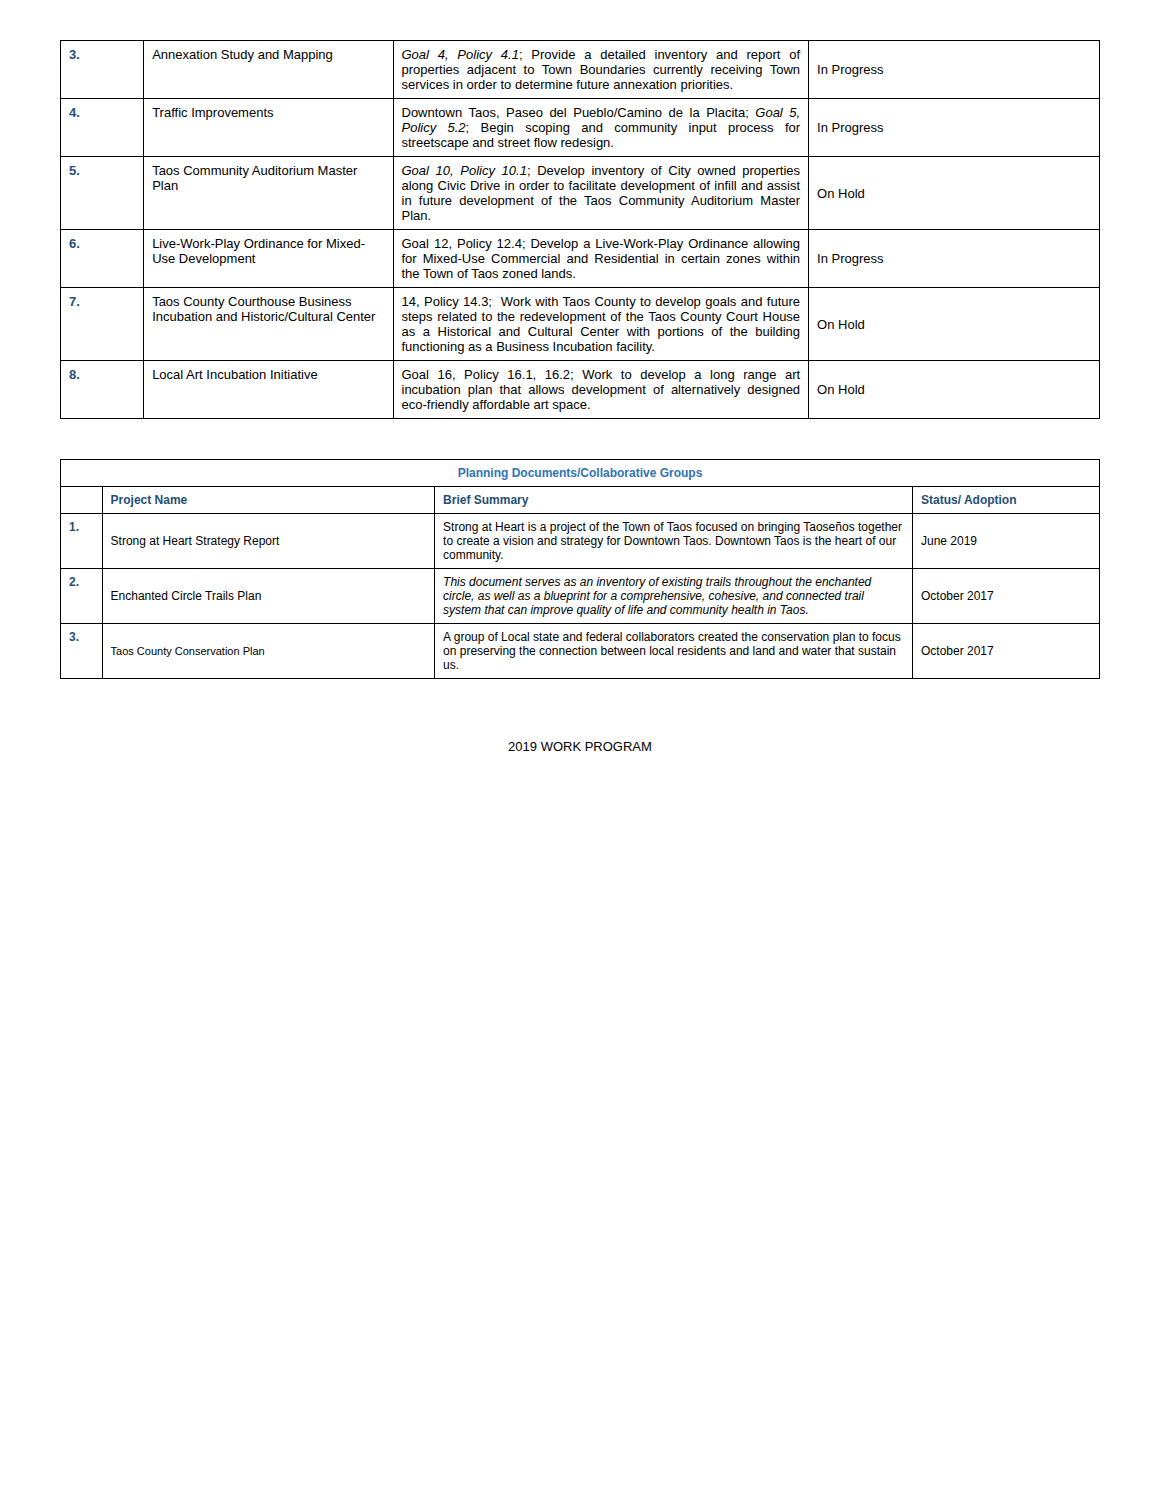| 3. | Annexation Study and Mapping | Goal 4, Policy 4.1 ; Provide a detailed inventory and report of properties adjacent to Town Boundaries currently receiving Town services in order to determine future annexation priorities. | In Progress |
| 4. | Traffic Improvements | Downtown Taos, Paseo del Pueblo/Camino de la Placita; Goal 5, Policy 5.2 ; Begin scoping and community input process for streetscape and street flow redesign. | In Progress |
| 5. | Taos Community Auditorium Master Plan | Goal 10, Policy 10.1 ; Develop inventory of City owned properties along Civic Drive in order to facilitate development of infill and assist in future development of the Taos Community Auditorium Master Plan. | On Hold |
| 6. | Live-Work-Play Ordinance for Mixed-Use Development | Goal 12, Policy 12.4; Develop a Live-Work-Play Ordinance allowing for Mixed-Use Commercial and Residential in certain zones within the Town of Taos zoned lands. | In Progress |
| 7. | Taos County Courthouse Business Incubation and Historic/Cultural Center | 14, Policy 14.3; Work with Taos County to develop goals and future steps related to the redevelopment of the Taos County Court House as a Historical and Cultural Center with portions of the building functioning as a Business Incubation facility. | On Hold |
| 8. | Local Art Incubation Initiative | Goal 16, Policy 16.1, 16.2; Work to develop a long range art incubation plan that allows development of alternatively designed eco-friendly affordable art space. | On Hold |
| Planning Documents/Collaborative Groups |
| | Project Name | Brief Summary | Status/ Adoption |
| 1. | Strong at Heart Strategy Report | Strong at Heart is a project of the Town of Taos focused on bringing Taoseños together to create a vision and strategy for Downtown Taos. Downtown Taos is the heart of our community. | June 2019 |
| 2. | Enchanted Circle Trails Plan | This document serves as an inventory of existing trails throughout the enchanted circle, as well as a blueprint for a comprehensive, cohesive, and connected trail system that can improve quality of life and community health in Taos. | October 2017 |
| 3. | Taos County Conservation Plan | A group of Local state and federal collaborators created the conservation plan to focus on preserving the connection between local residents and land and water that sustain us. | October 2017 |
2019 WORK PROGRAM